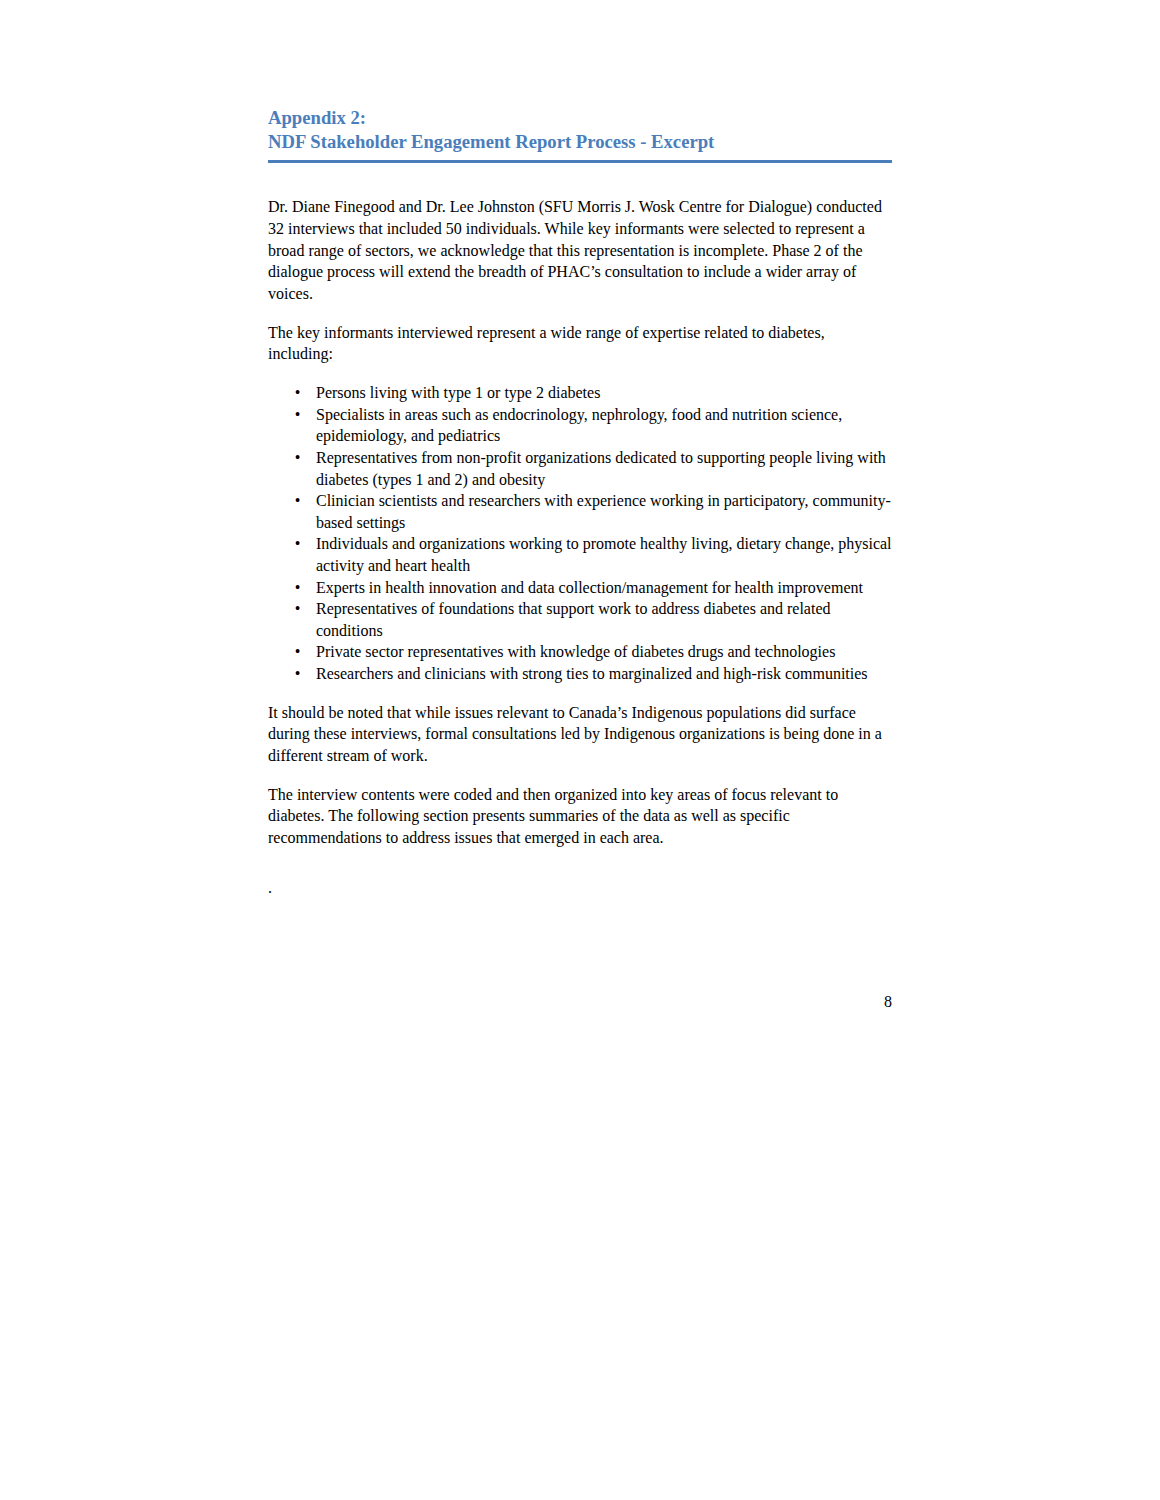Appendix 2: NDF Stakeholder Engagement Report Process - Excerpt
Dr. Diane Finegood and Dr. Lee Johnston (SFU Morris J. Wosk Centre for Dialogue) conducted 32 interviews that included 50 individuals. While key informants were selected to represent a broad range of sectors, we acknowledge that this representation is incomplete. Phase 2 of the dialogue process will extend the breadth of PHAC’s consultation to include a wider array of voices.
The key informants interviewed represent a wide range of expertise related to diabetes, including:
Persons living with type 1 or type 2 diabetes
Specialists in areas such as endocrinology, nephrology, food and nutrition science, epidemiology, and pediatrics
Representatives from non-profit organizations dedicated to supporting people living with diabetes (types 1 and 2) and obesity
Clinician scientists and researchers with experience working in participatory, community-based settings
Individuals and organizations working to promote healthy living, dietary change, physical activity and heart health
Experts in health innovation and data collection/management for health improvement
Representatives of foundations that support work to address diabetes and related conditions
Private sector representatives with knowledge of diabetes drugs and technologies
Researchers and clinicians with strong ties to marginalized and high-risk communities
It should be noted that while issues relevant to Canada’s Indigenous populations did surface during these interviews, formal consultations led by Indigenous organizations is being done in a different stream of work.
The interview contents were coded and then organized into key areas of focus relevant to diabetes. The following section presents summaries of the data as well as specific recommendations to address issues that emerged in each area.
.
8